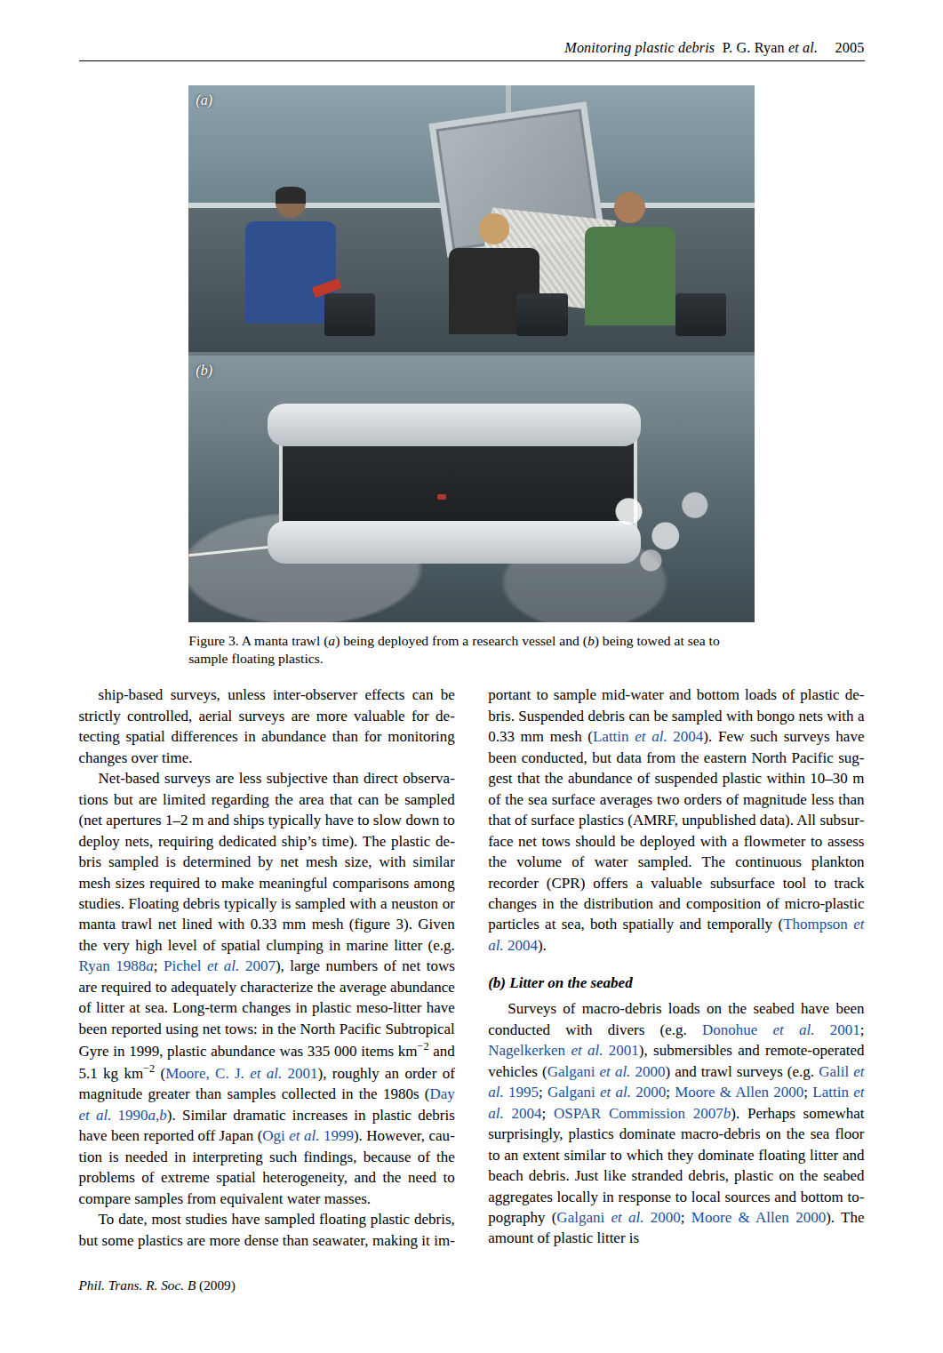Monitoring plastic debris P. G. Ryan et al. 2005
(a)
(b)
Figure 3. A manta trawl (a) being deployed from a research vessel and (b) being towed at sea to sample floating plastics.
ship-based surveys, unless inter-observer effects can be strictly controlled, aerial surveys are more valuable for detecting spatial differences in abundance than for monitoring changes over time.
Net-based surveys are less subjective than direct observations but are limited regarding the area that can be sampled (net apertures 1–2 m and ships typically have to slow down to deploy nets, requiring dedicated ship’s time). The plastic debris sampled is determined by net mesh size, with similar mesh sizes required to make meaningful comparisons among studies. Floating debris typically is sampled with a neuston or manta trawl net lined with 0.33 mm mesh (figure 3). Given the very high level of spatial clumping in marine litter (e.g. Ryan 1988a; Pichel et al. 2007), large numbers of net tows are required to adequately characterize the average abundance of litter at sea. Long-term changes in plastic meso-litter have been reported using net tows: in the North Pacific Subtropical Gyre in 1999, plastic abundance was 335 000 items km−2 and 5.1 kg km−2 (Moore, C. J. et al. 2001), roughly an order of magnitude greater than samples collected in the 1980s (Day et al. 1990a,b). Similar dramatic increases in plastic debris have been reported off Japan (Ogi et al. 1999). However, caution is needed in interpreting such findings, because of the problems of extreme spatial heterogeneity, and the need to compare samples from equivalent water masses.
To date, most studies have sampled floating plastic debris, but some plastics are more dense than seawater, making it important to sample mid-water and bottom loads of plastic debris. Suspended debris can be sampled with bongo nets with a 0.33 mm mesh (Lattin et al. 2004). Few such surveys have been conducted, but data from the eastern North Pacific suggest that the abundance of suspended plastic within 10–30 m of the sea surface averages two orders of magnitude less than that of surface plastics (AMRF, unpublished data). All subsurface net tows should be deployed with a flowmeter to assess the volume of water sampled. The continuous plankton recorder (CPR) offers a valuable subsurface tool to track changes in the distribution and composition of micro-plastic particles at sea, both spatially and temporally (Thompson et al. 2004).
(b) Litter on the seabed
Surveys of macro-debris loads on the seabed have been conducted with divers (e.g. Donohue et al. 2001; Nagelkerken et al. 2001), submersibles and remote-operated vehicles (Galgani et al. 2000) and trawl surveys (e.g. Galil et al. 1995; Galgani et al. 2000; Moore & Allen 2000; Lattin et al. 2004; OSPAR Commission 2007b). Perhaps somewhat surprisingly, plastics dominate macro-debris on the sea floor to an extent similar to which they dominate floating litter and beach debris. Just like stranded debris, plastic on the seabed aggregates locally in response to local sources and bottom topography (Galgani et al. 2000; Moore & Allen 2000). The amount of plastic litter is
Phil. Trans. R. Soc. B (2009)